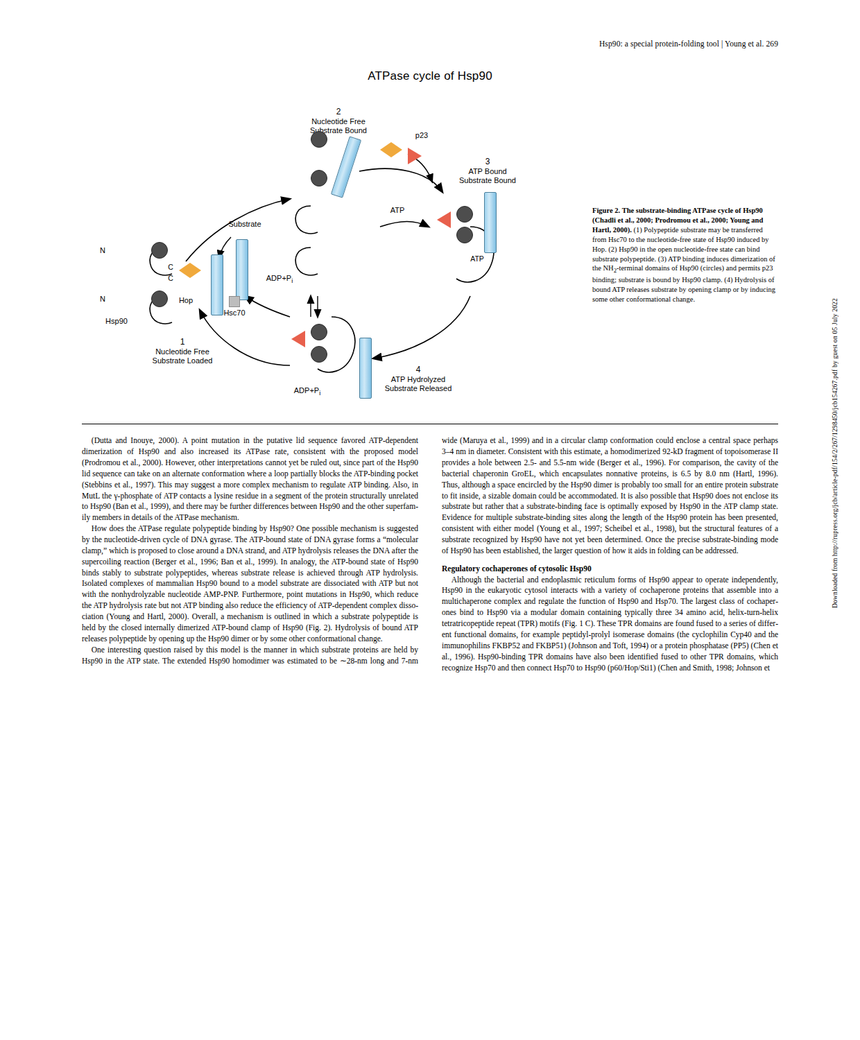Hsp90: a special protein-folding tool | Young et al. 269
ATPase cycle of Hsp90
2
Nucleotide Free
Substrate Bound
p23
3
ATP Bound
Substrate Bound
ATP
ATP
Substrate
1
Nucleotide Free
Substrate Loaded
N
N
C
C
Hop
Hsp90
Hsc70
ADP+Pi
ADP+Pi
4
ATP Hydrolyzed
Substrate Released
Figure 2. The substrate-binding ATPase cycle of Hsp90 (Chadli et al., 2000; Prodromou et al., 2000; Young and Hartl, 2000). (1) Polypeptide substrate may be transferred from Hsc70 to the nucleotide-free state of Hsp90 induced by Hop. (2) Hsp90 in the open nucleotide-free state can bind substrate polypeptide. (3) ATP binding induces dimerization of the NH2-terminal domains of Hsp90 (circles) and permits p23 binding; substrate is bound by Hsp90 clamp. (4) Hydrolysis of bound ATP releases substrate by opening clamp or by inducing some other conformational change.
(Dutta and Inouye, 2000). A point mutation in the putative lid sequence favored ATP-dependent dimerization of Hsp90 and also increased its ATPase rate, consistent with the proposed model (Prodromou et al., 2000). However, other interpretations cannot yet be ruled out, since part of the Hsp90 lid sequence can take on an alternate conformation where a loop partially blocks the ATP-binding pocket (Stebbins et al., 1997). This may suggest a more complex mechanism to regulate ATP binding. Also, in MutL the γ-phosphate of ATP contacts a lysine residue in a segment of the protein structurally unrelated to Hsp90 (Ban et al., 1999), and there may be further differences between Hsp90 and the other superfamily members in details of the ATPase mechanism.
How does the ATPase regulate polypeptide binding by Hsp90? One possible mechanism is suggested by the nucleotide-driven cycle of DNA gyrase. The ATP-bound state of DNA gyrase forms a “molecular clamp,” which is proposed to close around a DNA strand, and ATP hydrolysis releases the DNA after the supercoiling reaction (Berger et al., 1996; Ban et al., 1999). In analogy, the ATP-bound state of Hsp90 binds stably to substrate polypeptides, whereas substrate release is achieved through ATP hydrolysis. Isolated complexes of mammalian Hsp90 bound to a model substrate are dissociated with ATP but not with the nonhydrolyzable nucleotide AMP-PNP. Furthermore, point mutations in Hsp90, which reduce the ATP hydrolysis rate but not ATP binding also reduce the efficiency of ATP-dependent complex dissociation (Young and Hartl, 2000). Overall, a mechanism is outlined in which a substrate polypeptide is held by the closed internally dimerized ATP-bound clamp of Hsp90 (Fig. 2). Hydrolysis of bound ATP releases polypeptide by opening up the Hsp90 dimer or by some other conformational change.
One interesting question raised by this model is the manner in which substrate proteins are held by Hsp90 in the ATP state. The extended Hsp90 homodimer was estimated to be ∼28-nm long and 7-nm wide (Maruya et al., 1999) and in a circular clamp conformation could enclose a central space perhaps 3–4 nm in diameter. Consistent with this estimate, a homodimerized 92-kD fragment of topoisomerase II provides a hole between 2.5- and 5.5-nm wide (Berger et al., 1996). For comparison, the cavity of the bacterial chaperonin GroEL, which encapsulates nonnative proteins, is 6.5 by 8.0 nm (Hartl, 1996). Thus, although a space encircled by the Hsp90 dimer is probably too small for an entire protein substrate to fit inside, a sizable domain could be accommodated. It is also possible that Hsp90 does not enclose its substrate but rather that a substrate-binding face is optimally exposed by Hsp90 in the ATP clamp state. Evidence for multiple substrate-binding sites along the length of the Hsp90 protein has been presented, consistent with either model (Young et al., 1997; Scheibel et al., 1998), but the structural features of a substrate recognized by Hsp90 have not yet been determined. Once the precise substrate-binding mode of Hsp90 has been established, the larger question of how it aids in folding can be addressed.
Regulatory cochaperones of cytosolic Hsp90
Although the bacterial and endoplasmic reticulum forms of Hsp90 appear to operate independently, Hsp90 in the eukaryotic cytosol interacts with a variety of cochaperone proteins that assemble into a multichaperone complex and regulate the function of Hsp90 and Hsp70. The largest class of cochaperones bind to Hsp90 via a modular domain containing typically three 34 amino acid, helix-turn-helix tetratricopeptide repeat (TPR) motifs (Fig. 1 C). These TPR domains are found fused to a series of different functional domains, for example peptidyl-prolyl isomerase domains (the cyclophilin Cyp40 and the immunophilins FKBP52 and FKBP51) (Johnson and Toft, 1994) or a protein phosphatase (PP5) (Chen et al., 1996). Hsp90-binding TPR domains have also been identified fused to other TPR domains, which recognize Hsp70 and then connect Hsp70 to Hsp90 (p60/Hop/Sti1) (Chen and Smith, 1998; Johnson et
Downloaded from http://rupress.org/jcb/article-pdf/154/2/267/1298450/jcb154267.pdf by guest on 05 July 2022